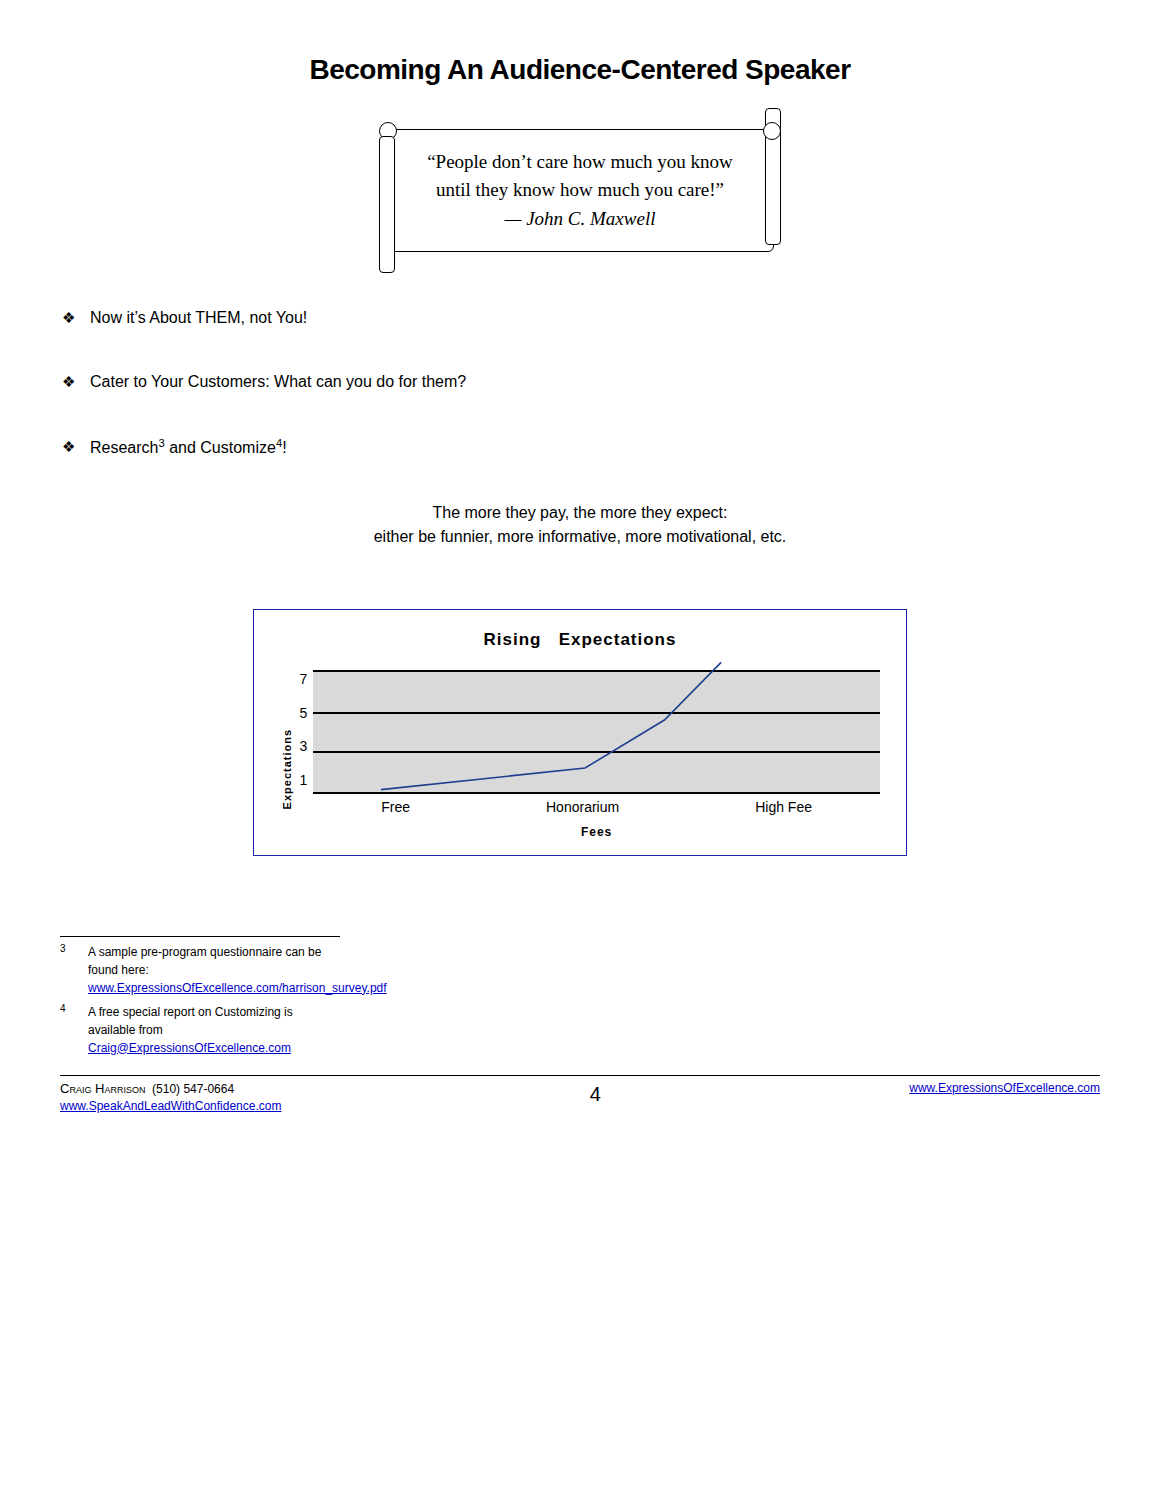Becoming An Audience-Centered Speaker
“People don’t care how much you know
until they know how much you care!”
— John C. Maxwell
Now it’s About THEM, not You!
Cater to Your Customers: What can you do for them?
Research3 and Customize4!
The more they pay, the more they expect:
either be funnier, more informative, more motivational, etc.
Rising Expectations
Expectations
7 5 3 1
Free Honorarium High Fee
Fees
3 A sample pre-program questionnaire can be found here:
www.ExpressionsOfExcellence.com/harrison_survey.pdf
4 A free special report on Customizing is available from Craig@ExpressionsOfExcellence.com
Craig Harrison (510) 547-0664
www.SpeakAndLeadWithConfidence.com
4
www.ExpressionsOfExcellence.com